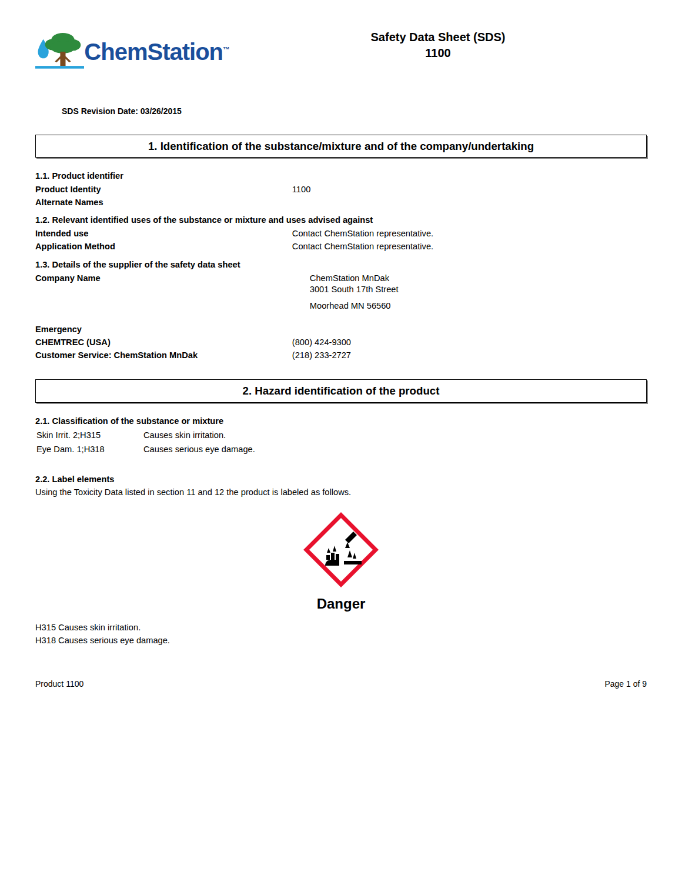ChemStation™
Safety Data Sheet (SDS)
1100
SDS Revision Date: 03/26/2015
1. Identification of the substance/mixture and of the company/undertaking
1.1. Product identifier
| Product Identity | 1100 |
| Alternate Names | |
1.2. Relevant identified uses of the substance or mixture and uses advised against
| Intended use | Contact ChemStation representative. |
| Application Method | Contact ChemStation representative. |
1.3. Details of the supplier of the safety data sheet
| Company Name | ChemStation MnDak 3001 South 17th Street Moorhead MN 56560 |
| Emergency | |
| CHEMTREC (USA) | (800) 424-9300 |
| Customer Service: ChemStation MnDak | (218) 233-2727 |
2. Hazard identification of the product
2.1. Classification of the substance or mixture
| Skin Irrit. 2;H315 | Causes skin irritation. |
| Eye Dam. 1;H318 | Causes serious eye damage. |
2.2. Label elements
Using the Toxicity Data listed in section 11 and 12 the product is labeled as follows.
Danger
H315 Causes skin irritation.
H318 Causes serious eye damage.
Product 1100
Page 1 of 9